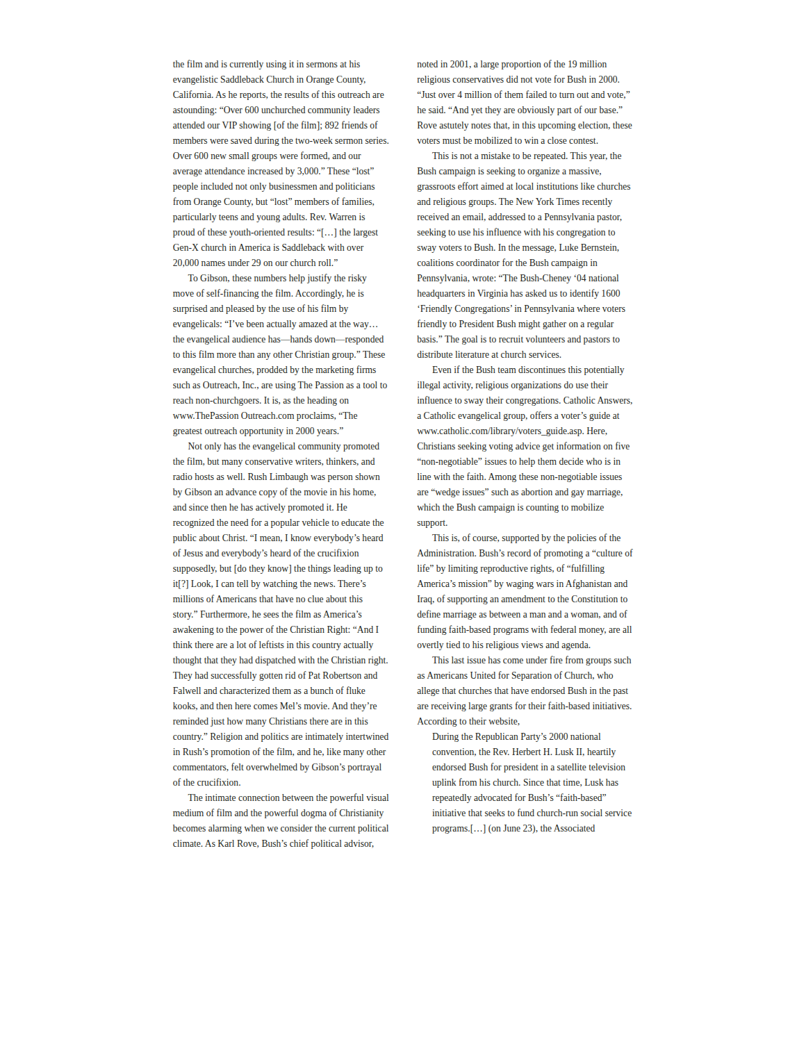the film and is currently using it in sermons at his evangelistic Saddleback Church in Orange County, California. As he reports, the results of this outreach are astounding: “Over 600 unchurched community leaders attended our VIP showing [of the film]; 892 friends of members were saved during the two-week sermon series. Over 600 new small groups were formed, and our average attendance increased by 3,000.” These “lost” people included not only businessmen and politicians from Orange County, but “lost” members of families, particularly teens and young adults. Rev. Warren is proud of these youth-oriented results: “[…] the largest Gen-X church in America is Saddleback with over 20,000 names under 29 on our church roll.”
To Gibson, these numbers help justify the risky move of self-financing the film. Accordingly, he is surprised and pleased by the use of his film by evangelicals: “I’ve been actually amazed at the way…the evangelical audience has—hands down—responded to this film more than any other Christian group.” These evangelical churches, prodded by the marketing firms such as Outreach, Inc., are using The Passion as a tool to reach non-churchgoers. It is, as the heading on www.ThePassion Outreach.com proclaims, “The greatest outreach opportunity in 2000 years.”
Not only has the evangelical community promoted the film, but many conservative writers, thinkers, and radio hosts as well. Rush Limbaugh was person shown by Gibson an advance copy of the movie in his home, and since then he has actively promoted it. He recognized the need for a popular vehicle to educate the public about Christ. “I mean, I know everybody’s heard of Jesus and everybody’s heard of the crucifixion supposedly, but [do they know] the things leading up to it[?] Look, I can tell by watching the news. There’s millions of Americans that have no clue about this story.” Furthermore, he sees the film as America’s awakening to the power of the Christian Right: “And I think there are a lot of leftists in this country actually thought that they had dispatched with the Christian right. They had successfully gotten rid of Pat Robertson and Falwell and characterized them as a bunch of fluke kooks, and then here comes Mel’s movie. And they’re reminded just how many Christians there are in this country.” Religion and politics are intimately intertwined in Rush’s promotion of the film, and he, like many other commentators, felt overwhelmed by Gibson’s portrayal of the crucifixion.
The intimate connection between the powerful visual medium of film and the powerful dogma of Christianity becomes alarming when we consider the current political climate. As Karl Rove, Bush’s chief political advisor, noted in 2001, a large proportion of the 19 million religious conservatives did not vote for Bush in 2000. “Just over 4 million of them failed to turn out and vote,” he said. “And yet they are obviously part of our base.” Rove astutely notes that, in this upcoming election, these voters must be mobilized to win a close contest.
This is not a mistake to be repeated. This year, the Bush campaign is seeking to organize a massive, grassroots effort aimed at local institutions like churches and religious groups. The New York Times recently received an email, addressed to a Pennsylvania pastor, seeking to use his influence with his congregation to sway voters to Bush. In the message, Luke Bernstein, coalitions coordinator for the Bush campaign in Pennsylvania, wrote: “The Bush-Cheney ‘04 national headquarters in Virginia has asked us to identify 1600 ‘Friendly Congregations’ in Pennsylvania where voters friendly to President Bush might gather on a regular basis.” The goal is to recruit volunteers and pastors to distribute literature at church services.
Even if the Bush team discontinues this potentially illegal activity, religious organizations do use their influence to sway their congregations. Catholic Answers, a Catholic evangelical group, offers a voter’s guide at www.catholic.com/library/voters_guide.asp. Here, Christians seeking voting advice get information on five “non-negotiable” issues to help them decide who is in line with the faith. Among these non-negotiable issues are “wedge issues” such as abortion and gay marriage, which the Bush campaign is counting to mobilize support.
This is, of course, supported by the policies of the Administration. Bush’s record of promoting a “culture of life” by limiting reproductive rights, of “fulfilling America’s mission” by waging wars in Afghanistan and Iraq, of supporting an amendment to the Constitution to define marriage as between a man and a woman, and of funding faith-based programs with federal money, are all overtly tied to his religious views and agenda.
This last issue has come under fire from groups such as Americans United for Separation of Church, who allege that churches that have endorsed Bush in the past are receiving large grants for their faith-based initiatives. According to their website,
During the Republican Party’s 2000 national convention, the Rev. Herbert H. Lusk II, heartily endorsed Bush for president in a satellite television uplink from his church. Since that time, Lusk has repeatedly advocated for Bush’s “faith-based” initiative that seeks to fund church-run social service programs.[…] (on June 23), the Associated